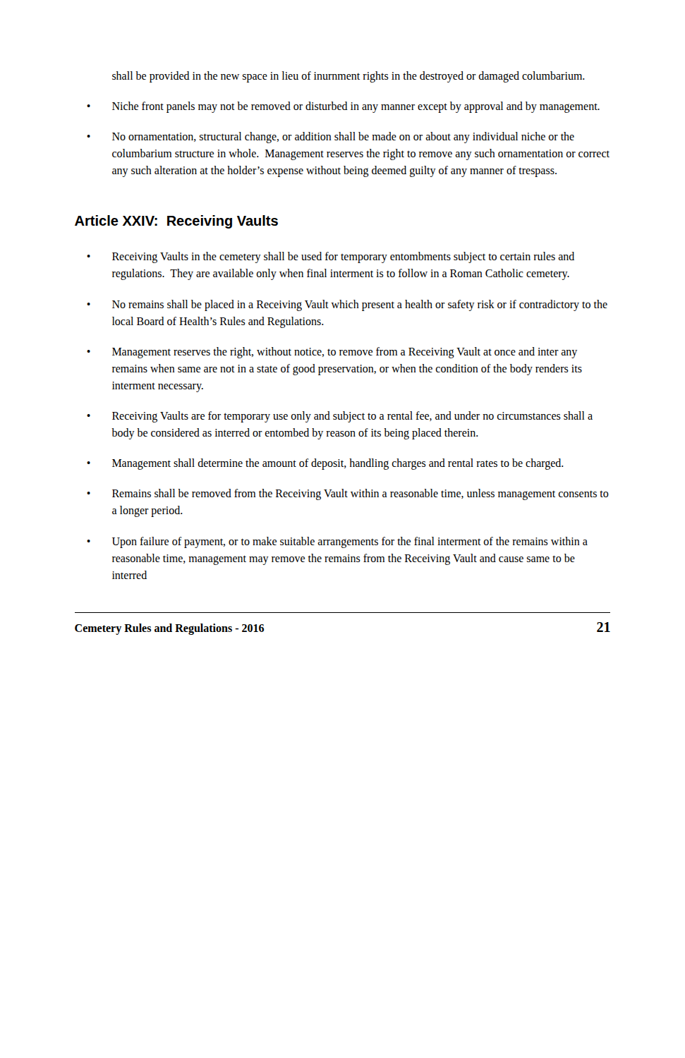shall be provided in the new space in lieu of inurnment rights in the destroyed or damaged columbarium.
Niche front panels may not be removed or disturbed in any manner except by approval and by management.
No ornamentation, structural change, or addition shall be made on or about any individual niche or the columbarium structure in whole. Management reserves the right to remove any such ornamentation or correct any such alteration at the holder’s expense without being deemed guilty of any manner of trespass.
Article XXIV: Receiving Vaults
Receiving Vaults in the cemetery shall be used for temporary entombments subject to certain rules and regulations. They are available only when final interment is to follow in a Roman Catholic cemetery.
No remains shall be placed in a Receiving Vault which present a health or safety risk or if contradictory to the local Board of Health’s Rules and Regulations.
Management reserves the right, without notice, to remove from a Receiving Vault at once and inter any remains when same are not in a state of good preservation, or when the condition of the body renders its interment necessary.
Receiving Vaults are for temporary use only and subject to a rental fee, and under no circumstances shall a body be considered as interred or entombed by reason of its being placed therein.
Management shall determine the amount of deposit, handling charges and rental rates to be charged.
Remains shall be removed from the Receiving Vault within a reasonable time, unless management consents to a longer period.
Upon failure of payment, or to make suitable arrangements for the final interment of the remains within a reasonable time, management may remove the remains from the Receiving Vault and cause same to be interred
Cemetery Rules and Regulations - 2016 21